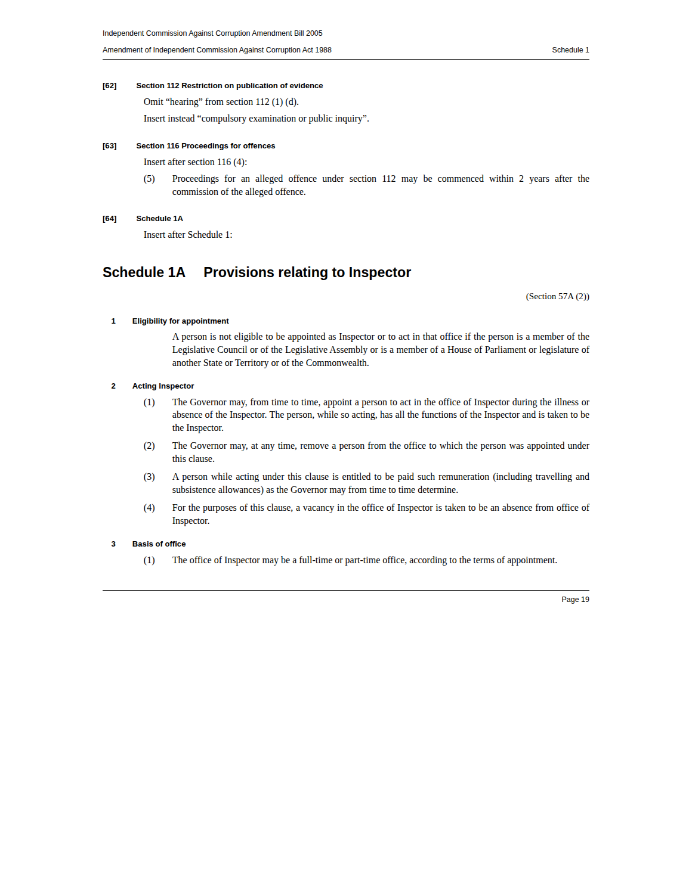Independent Commission Against Corruption Amendment Bill 2005
Amendment of Independent Commission Against Corruption Act 1988 Schedule 1
[62] Section 112 Restriction on publication of evidence
Omit “hearing” from section 112 (1) (d).
Insert instead “compulsory examination or public inquiry”.
[63] Section 116 Proceedings for offences
Insert after section 116 (4):
(5) Proceedings for an alleged offence under section 112 may be commenced within 2 years after the commission of the alleged offence.
[64] Schedule 1A
Insert after Schedule 1:
Schedule 1A Provisions relating to Inspector
(Section 57A (2))
1 Eligibility for appointment
A person is not eligible to be appointed as Inspector or to act in that office if the person is a member of the Legislative Council or of the Legislative Assembly or is a member of a House of Parliament or legislature of another State or Territory or of the Commonwealth.
2 Acting Inspector
(1) The Governor may, from time to time, appoint a person to act in the office of Inspector during the illness or absence of the Inspector. The person, while so acting, has all the functions of the Inspector and is taken to be the Inspector.
(2) The Governor may, at any time, remove a person from the office to which the person was appointed under this clause.
(3) A person while acting under this clause is entitled to be paid such remuneration (including travelling and subsistence allowances) as the Governor may from time to time determine.
(4) For the purposes of this clause, a vacancy in the office of Inspector is taken to be an absence from office of Inspector.
3 Basis of office
(1) The office of Inspector may be a full-time or part-time office, according to the terms of appointment.
Page 19